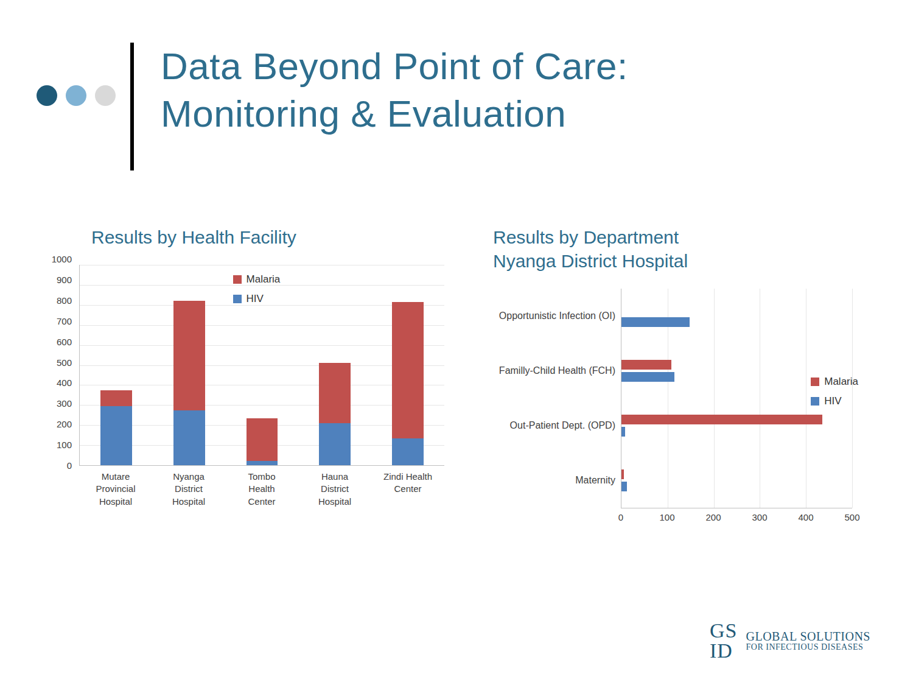Data Beyond Point of Care:
Monitoring & Evaluation
Results by Health Facility
1000 900 800 700 600 500 400 300 200 100 0
Malaria
HIV
Mutare Provincial Hospital
Nyanga District Hospital
Tombo Health Center
Hauna District Hospital
Zindi Health Center
Results by Department
Nyanga District Hospital
Malaria
HIV
Opportunistic Infection (OI)
Familly-Child Health (FCH)
Out-Patient Dept. (OPD)
Maternity
0 100 200 300 400 500
GS
ID
GLOBAL SOLUTIONS
FOR INFECTIOUS DISEASES